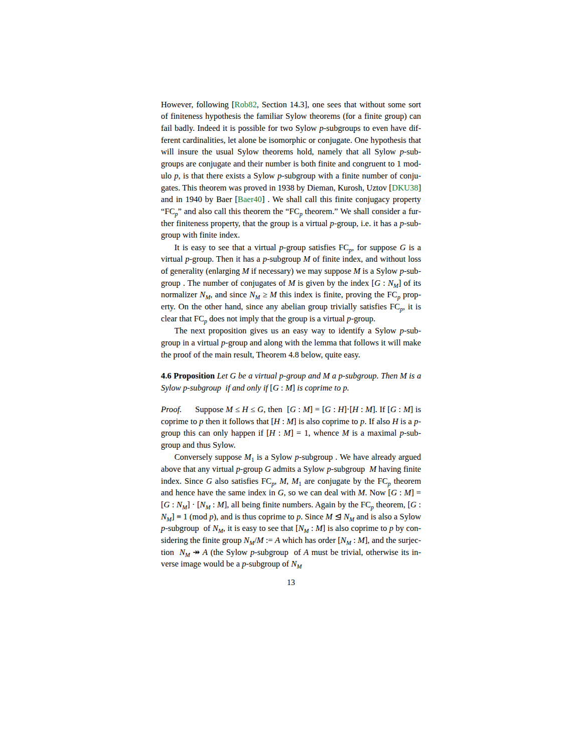However, following [Rob82, Section 14.3], one sees that without some sort of finiteness hypothesis the familiar Sylow theorems (for a finite group) can fail badly. Indeed it is possible for two Sylow p-subgroups to even have different cardinalities, let alone be isomorphic or conjugate. One hypothesis that will insure the usual Sylow theorems hold, namely that all Sylow p-subgroups are conjugate and their number is both finite and congruent to 1 modulo p, is that there exists a Sylow p-subgroup with a finite number of conjugates. This theorem was proved in 1938 by Dieman, Kurosh, Uztov [DKU38] and in 1940 by Baer [Baer40] . We shall call this finite conjugacy property “FCp” and also call this theorem the “FCp theorem.” We shall consider a further finiteness property, that the group is a virtual p-group, i.e. it has a p-subgroup with finite index.
It is easy to see that a virtual p-group satisfies FCp, for suppose G is a virtual p-group. Then it has a p-subgroup M of finite index, and without loss of generality (enlarging M if necessary) we may suppose M is a Sylow p-subgroup . The number of conjugates of M is given by the index [G : NM] of its normalizer NM, and since NM ≥ M this index is finite, proving the FCp property. On the other hand, since any abelian group trivially satisfies FCp, it is clear that FCp does not imply that the group is a virtual p-group.
The next proposition gives us an easy way to identify a Sylow p-subgroup in a virtual p-group and along with the lemma that follows it will make the proof of the main result, Theorem 4.8 below, quite easy.
4.6 Proposition Let G be a virtual p-group and M a p-subgroup. Then M is a Sylow p-subgroup if and only if [G : M] is coprime to p.
Proof. Suppose M ≤ H ≤ G, then [G : M] = [G : H]·[H : M]. If [G : M] is coprime to p then it follows that [H : M] is also coprime to p. If also H is a p-group this can only happen if [H : M] = 1, whence M is a maximal p-subgroup and thus Sylow.
Conversely suppose M1 is a Sylow p-subgroup . We have already argued above that any virtual p-group G admits a Sylow p-subgroup M having finite index. Since G also satisfies FCp, M, M1 are conjugate by the FCp theorem and hence have the same index in G, so we can deal with M. Now [G : M] = [G : NM] · [NM : M], all being finite numbers. Again by the FCp theorem, [G : NM] ≡ 1 (mod p), and is thus coprime to p. Since M ⊴ NM and is also a Sylow p-subgroup of NM, it is easy to see that [NM : M] is also coprime to p by considering the finite group NM/M := A which has order [NM : M], and the surjection NM ↠ A (the Sylow p-subgroup of A must be trivial, otherwise its inverse image would be a p-subgroup of NM
13